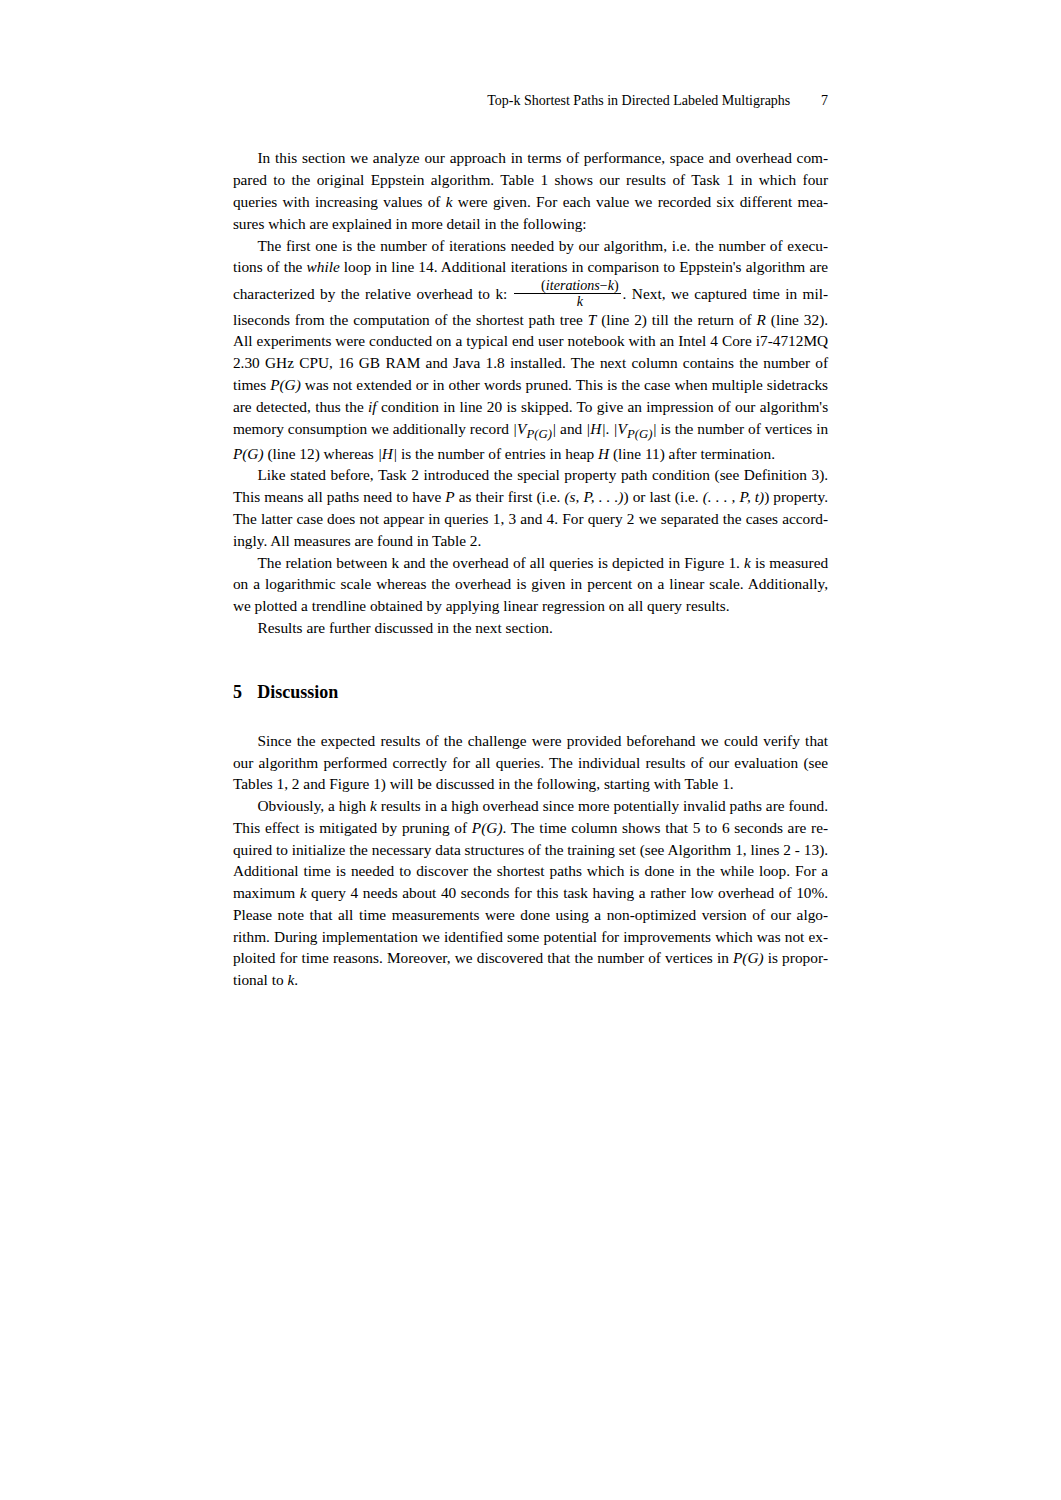Top-k Shortest Paths in Directed Labeled Multigraphs 7
In this section we analyze our approach in terms of performance, space and overhead compared to the original Eppstein algorithm. Table 1 shows our results of Task 1 in which four queries with increasing values of k were given. For each value we recorded six different measures which are explained in more detail in the following:
The first one is the number of iterations needed by our algorithm, i.e. the number of executions of the while loop in line 14. Additional iterations in comparison to Eppstein's algorithm are characterized by the relative overhead to k: (iterations−k) k. Next, we captured time in milliseconds from the computation of the shortest path tree T (line 2) till the return of R (line 32). All experiments were conducted on a typical end user notebook with an Intel 4 Core i7-4712MQ 2.30 GHz CPU, 16 GB RAM and Java 1.8 installed. The next column contains the number of times P(G) was not extended or in other words pruned. This is the case when multiple sidetracks are detected, thus the if condition in line 20 is skipped. To give an impression of our algorithm's memory consumption we additionally record |VP(G)| and |H|. |VP(G)| is the number of vertices in P(G) (line 12) whereas |H| is the number of entries in heap H (line 11) after termination.
Like stated before, Task 2 introduced the special property path condition (see Definition 3). This means all paths need to have P as their first (i.e. (s, P, . . .)) or last (i.e. (. . . , P, t)) property. The latter case does not appear in queries 1, 3 and 4. For query 2 we separated the cases accordingly. All measures are found in Table 2.
The relation between k and the overhead of all queries is depicted in Figure 1. k is measured on a logarithmic scale whereas the overhead is given in percent on a linear scale. Additionally, we plotted a trendline obtained by applying linear regression on all query results.
Results are further discussed in the next section.
5 Discussion
Since the expected results of the challenge were provided beforehand we could verify that our algorithm performed correctly for all queries. The individual results of our evaluation (see Tables 1, 2 and Figure 1) will be discussed in the following, starting with Table 1.
Obviously, a high k results in a high overhead since more potentially invalid paths are found. This effect is mitigated by pruning of P(G). The time column shows that 5 to 6 seconds are required to initialize the necessary data structures of the training set (see Algorithm 1, lines 2 - 13). Additional time is needed to discover the shortest paths which is done in the while loop. For a maximum k query 4 needs about 40 seconds for this task having a rather low overhead of 10%. Please note that all time measurements were done using a non-optimized version of our algorithm. During implementation we identified some potential for improvements which was not exploited for time reasons. Moreover, we discovered that the number of vertices in P(G) is proportional to k.